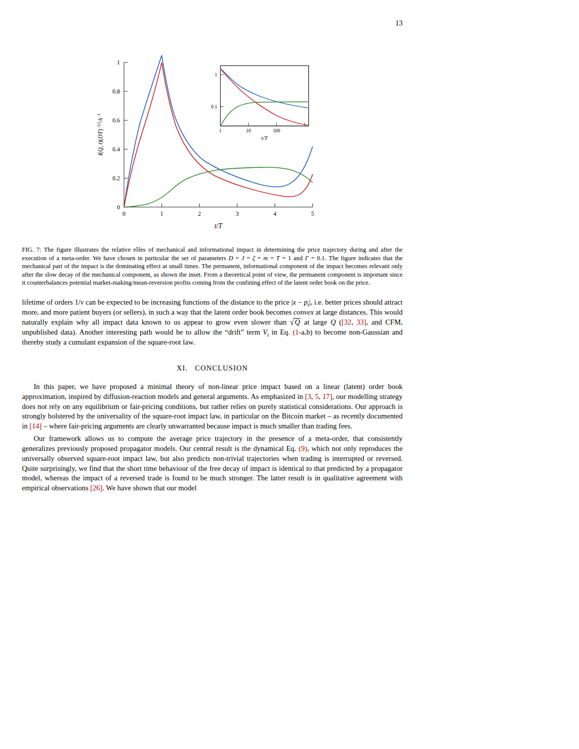13
0 0.2 0.4 0.6 0.8 1 0 1 2 3 4 5 t/T I(Q, t)(DT)−1/2A−1 1 10 100 1 0.1 t/T
FIG. 7: The figure illustrates the relative rôles of mechanical and informational impact in determining the price trajectory during and after the execution of a meta-order. We have chosen in particular the set of parameters D = J = ζ = m = T = 1 and Γ = 0.1. The figure indicates that the mechanical part of the impact is the dominating effect at small times. The permanent, informational component of the impact becomes relevant only after the slow decay of the mechanical component, as shown the inset. From a theoretical point of view, the permanent component is important since it counterbalances potential market-making/mean-reversion profits coming from the confining effect of the latent order book on the price.
lifetime of orders 1/ν can be expected to be increasing functions of the distance to the price |x − pt|, i.e. better prices should attract more, and more patient buyers (or sellers), in such a way that the latent order book becomes convex at large distances. This would naturally explain why all impact data known to us appear to grow even slower than √Q at large Q ([32, 33], and CFM, unpublished data). Another interesting path would be to allow the “drift” term Vt in Eq. (1-a,b) to become non-Gaussian and thereby study a cumulant expansion of the square-root law.
XI. CONCLUSION
In this paper, we have proposed a minimal theory of non-linear price impact based on a linear (latent) order book approximation, inspired by diffusion-reaction models and general arguments. As emphasized in [3, 5, 17], our modelling strategy does not rely on any equilibrium or fair-pricing conditions, but rather relies on purely statistical considerations. Our approach is strongly bolstered by the universality of the square-root impact law, in particular on the Bitcoin market – as recently documented in [14] – where fair-pricing arguments are clearly unwarranted because impact is much smaller than trading fees.
Our framework allows us to compute the average price trajectory in the presence of a meta-order, that consistently generalizes previously proposed propagator models. Our central result is the dynamical Eq. (9), which not only reproduces the universally observed square-root impact law, but also predicts non-trivial trajectories when trading is interrupted or reversed. Quite surprisingly, we find that the short time behaviour of the free decay of impact is identical to that predicted by a propagator model, whereas the impact of a reversed trade is found to be much stronger. The latter result is in qualitative agreement with empirical observations [26]. We have shown that our model